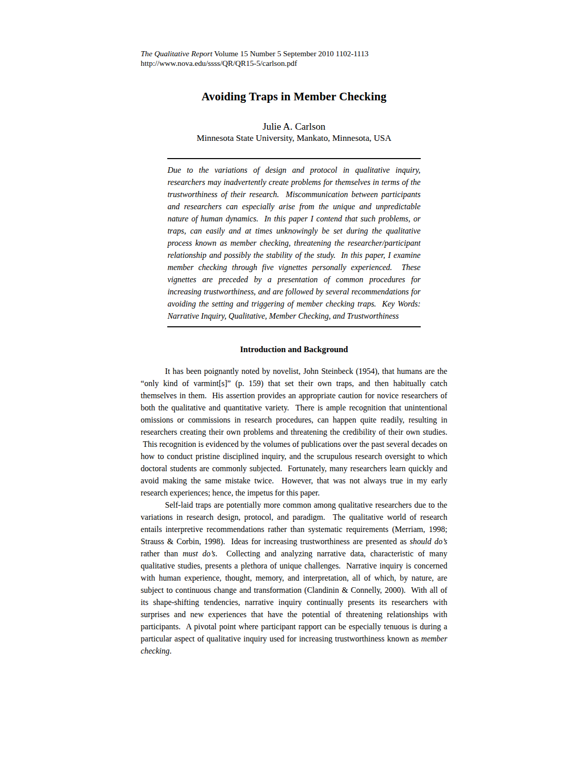The Qualitative Report Volume 15 Number 5 September 2010 1102-1113
http://www.nova.edu/ssss/QR/QR15-5/carlson.pdf
Avoiding Traps in Member Checking
Julie A. Carlson
Minnesota State University, Mankato, Minnesota, USA
Due to the variations of design and protocol in qualitative inquiry, researchers may inadvertently create problems for themselves in terms of the trustworthiness of their research. Miscommunication between participants and researchers can especially arise from the unique and unpredictable nature of human dynamics. In this paper I contend that such problems, or traps, can easily and at times unknowingly be set during the qualitative process known as member checking, threatening the researcher/participant relationship and possibly the stability of the study. In this paper, I examine member checking through five vignettes personally experienced. These vignettes are preceded by a presentation of common procedures for increasing trustworthiness, and are followed by several recommendations for avoiding the setting and triggering of member checking traps. Key Words: Narrative Inquiry, Qualitative, Member Checking, and Trustworthiness
Introduction and Background
It has been poignantly noted by novelist, John Steinbeck (1954), that humans are the “only kind of varmint[s]” (p. 159) that set their own traps, and then habitually catch themselves in them. His assertion provides an appropriate caution for novice researchers of both the qualitative and quantitative variety. There is ample recognition that unintentional omissions or commissions in research procedures, can happen quite readily, resulting in researchers creating their own problems and threatening the credibility of their own studies. This recognition is evidenced by the volumes of publications over the past several decades on how to conduct pristine disciplined inquiry, and the scrupulous research oversight to which doctoral students are commonly subjected. Fortunately, many researchers learn quickly and avoid making the same mistake twice. However, that was not always true in my early research experiences; hence, the impetus for this paper.
Self-laid traps are potentially more common among qualitative researchers due to the variations in research design, protocol, and paradigm. The qualitative world of research entails interpretive recommendations rather than systematic requirements (Merriam, 1998; Strauss & Corbin, 1998). Ideas for increasing trustworthiness are presented as should do’s rather than must do’s. Collecting and analyzing narrative data, characteristic of many qualitative studies, presents a plethora of unique challenges. Narrative inquiry is concerned with human experience, thought, memory, and interpretation, all of which, by nature, are subject to continuous change and transformation (Clandinin & Connelly, 2000). With all of its shape-shifting tendencies, narrative inquiry continually presents its researchers with surprises and new experiences that have the potential of threatening relationships with participants. A pivotal point where participant rapport can be especially tenuous is during a particular aspect of qualitative inquiry used for increasing trustworthiness known as member checking.